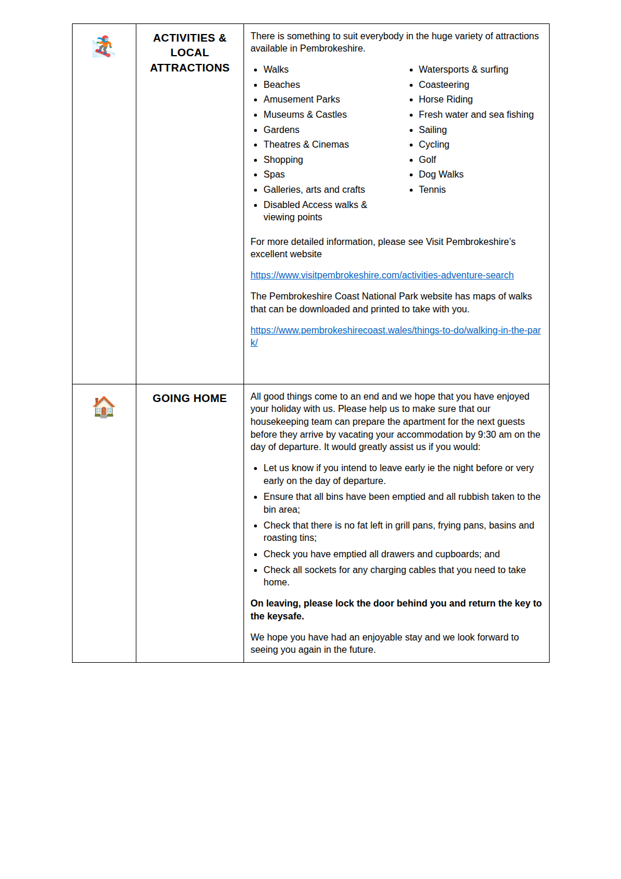| 🏂 | ACTIVITIES & LOCAL ATTRACTIONS | There is something to suit everybody in the huge variety of attractions available in Pembrokeshire. Walks Beaches Amusement Parks Museums & Castles Gardens Theatres & Cinemas Shopping Spas Galleries, arts and crafts Disabled Access walks & viewing points Watersports & surfing Coasteering Horse Riding Fresh water and sea fishing Sailing Cycling Golf Dog Walks Tennis For more detailed information, please see Visit Pembrokeshire’s excellent website https://www.visitpembrokeshire.com/activities-adventure-search The Pembrokeshire Coast National Park website has maps of walks that can be downloaded and printed to take with you. https://www.pembrokeshirecoast.wales/things-to-do/walking-in-the-park/ |
| 🏠 | GOING HOME | All good things come to an end and we hope that you have enjoyed your holiday with us. Please help us to make sure that our housekeeping team can prepare the apartment for the next guests before they arrive by vacating your accommodation by 9:30 am on the day of departure. It would greatly assist us if you would: Let us know if you intend to leave early ie the night before or very early on the day of departure. Ensure that all bins have been emptied and all rubbish taken to the bin area; Check that there is no fat left in grill pans, frying pans, basins and roasting tins; Check you have emptied all drawers and cupboards; and Check all sockets for any charging cables that you need to take home. On leaving, please lock the door behind you and return the key to the keysafe. We hope you have had an enjoyable stay and we look forward to seeing you again in the future. |